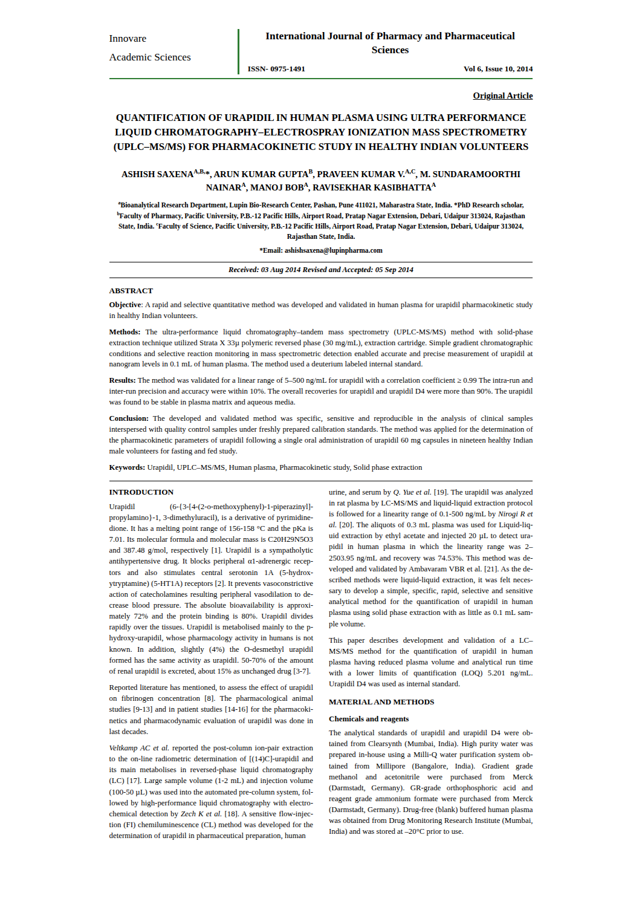Innovare
Academic Sciences
International Journal of Pharmacy and Pharmaceutical Sciences
ISSN- 0975-1491 Vol 6, Issue 10, 2014
Original Article
Quantification of Urapidil in Human Plasma Using Ultra Performance Liquid Chromatography–Electrospray Ionization Mass Spectrometry (UPLC–MS/MS) for Pharmacokinetic Study in Healthy Indian Volunteers
Ashish Saxenaa,b,*, Arun Kumar Guptab, Praveen Kumar V.a,c, M. Sundaramoorthi Nainara, Manoj Boba, Ravisekhar Kasibhattaa
aBioanalytical Research Department, Lupin Bio-Research Center, Pashan, Pune 411021, Maharastra State, India. *PhD Research scholar, bFaculty of Pharmacy, Pacific University, P.B.-12 Pacific Hills, Airport Road, Pratap Nagar Extension, Debari, Udaipur 313024, Rajasthan State, India. cFaculty of Science, Pacific University, P.B.-12 Pacific Hills, Airport Road, Pratap Nagar Extension, Debari, Udaipur 313024, Rajasthan State, India.
*Email: ashishsaxena@lupinpharma.com
Received: 03 Aug 2014 Revised and Accepted: 05 Sep 2014
Abstract
Objective: A rapid and selective quantitative method was developed and validated in human plasma for urapidil pharmacokinetic study in healthy Indian volunteers.
Methods: The ultra-performance liquid chromatography–tandem mass spectrometry (UPLC-MS/MS) method with solid-phase extraction technique utilized Strata X 33µ polymeric reversed phase (30 mg/mL), extraction cartridge. Simple gradient chromatographic conditions and selective reaction monitoring in mass spectrometric detection enabled accurate and precise measurement of urapidil at nanogram levels in 0.1 mL of human plasma. The method used a deuterium labeled internal standard.
Results: The method was validated for a linear range of 5–500 ng/mL for urapidil with a correlation coefficient ≥ 0.99 The intra-run and inter-run precision and accuracy were within 10%. The overall recoveries for urapidil and urapidil D4 were more than 90%. The urapidil was found to be stable in plasma matrix and aqueous media.
Conclusion: The developed and validated method was specific, sensitive and reproducible in the analysis of clinical samples interspersed with quality control samples under freshly prepared calibration standards. The method was applied for the determination of the pharmacokinetic parameters of urapidil following a single oral administration of urapidil 60 mg capsules in nineteen healthy Indian male volunteers for fasting and fed study.
Keywords: Urapidil, UPLC–MS/MS, Human plasma, Pharmacokinetic study, Solid phase extraction
Introduction
Urapidil (6-{3-[4-(2-o-methoxyphenyl)-1-piperazinyl]-propylamino}-1, 3-dimethyluracil), is a derivative of pyrimidinedione. It has a melting point range of 156-158 °C and the pKa is 7.01. Its molecular formula and molecular mass is C20H29N5O3 and 387.48 g/mol, respectively [1]. Urapidil is a sympatholytic antihypertensive drug. It blocks peripheral α1-adrenergic receptors and also stimulates central serotonin 1A (5-hydroxytryptamine) (5-HT1A) receptors [2]. It prevents vasoconstrictive action of catecholamines resulting peripheral vasodilation to decrease blood pressure. The absolute bioavailability is approximately 72% and the protein binding is 80%. Urapidil divides rapidly over the tissues. Urapidil is metabolised mainly to the p-hydroxy-urapidil, whose pharmacology activity in humans is not known. In addition, slightly (4%) the O-desmethyl urapidil formed has the same activity as urapidil. 50-70% of the amount of renal urapidil is excreted, about 15% as unchanged drug [3-7].
Reported literature has mentioned, to assess the effect of urapidil on fibrinogen concentration [8]. The pharmacological animal studies [9-13] and in patient studies [14-16] for the pharmacokinetics and pharmacodynamic evaluation of urapidil was done in last decades.
Veltkamp AC et al. reported the post-column ion-pair extraction to the on-line radiometric determination of [(14)C]-urapidil and its main metabolises in reversed-phase liquid chromatography (LC) [17]. Large sample volume (1-2 mL) and injection volume (100-50 µL) was used into the automated pre-column system, followed by high-performance liquid chromatography with electrochemical detection by Zech K et al. [18]. A sensitive flow-injection (FI) chemiluminescence (CL) method was developed for the determination of urapidil in pharmaceutical preparation, human
urine, and serum by Q. Yue et al. [19]. The urapidil was analyzed in rat plasma by LC-MS/MS and liquid-liquid extraction protocol is followed for a linearity range of 0.1-500 ng/mL by Nirogi R et al. [20]. The aliquots of 0.3 mL plasma was used for Liquid-liquid extraction by ethyl acetate and injected 20 µL to detect urapidil in human plasma in which the linearity range was 2–2503.95 ng/mL and recovery was 74.53%. This method was developed and validated by Ambavaram VBR et al. [21]. As the described methods were liquid-liquid extraction, it was felt necessary to develop a simple, specific, rapid, selective and sensitive analytical method for the quantification of urapidil in human plasma using solid phase extraction with as little as 0.1 mL sample volume.
This paper describes development and validation of a LC–MS/MS method for the quantification of urapidil in human plasma having reduced plasma volume and analytical run time with a lower limits of quantification (LOQ) 5.201 ng/mL. Urapidil D4 was used as internal standard.
Material and Methods
Chemicals and reagents
The analytical standards of urapidil and urapidil D4 were obtained from Clearsynth (Mumbai, India). High purity water was prepared in-house using a Milli-Q water purification system obtained from Millipore (Bangalore, India). Gradient grade methanol and acetonitrile were purchased from Merck (Darmstadt, Germany). GR-grade orthophosphoric acid and reagent grade ammonium formate were purchased from Merck (Darmstadt, Germany). Drug-free (blank) buffered human plasma was obtained from Drug Monitoring Research Institute (Mumbai, India) and was stored at –20°C prior to use.